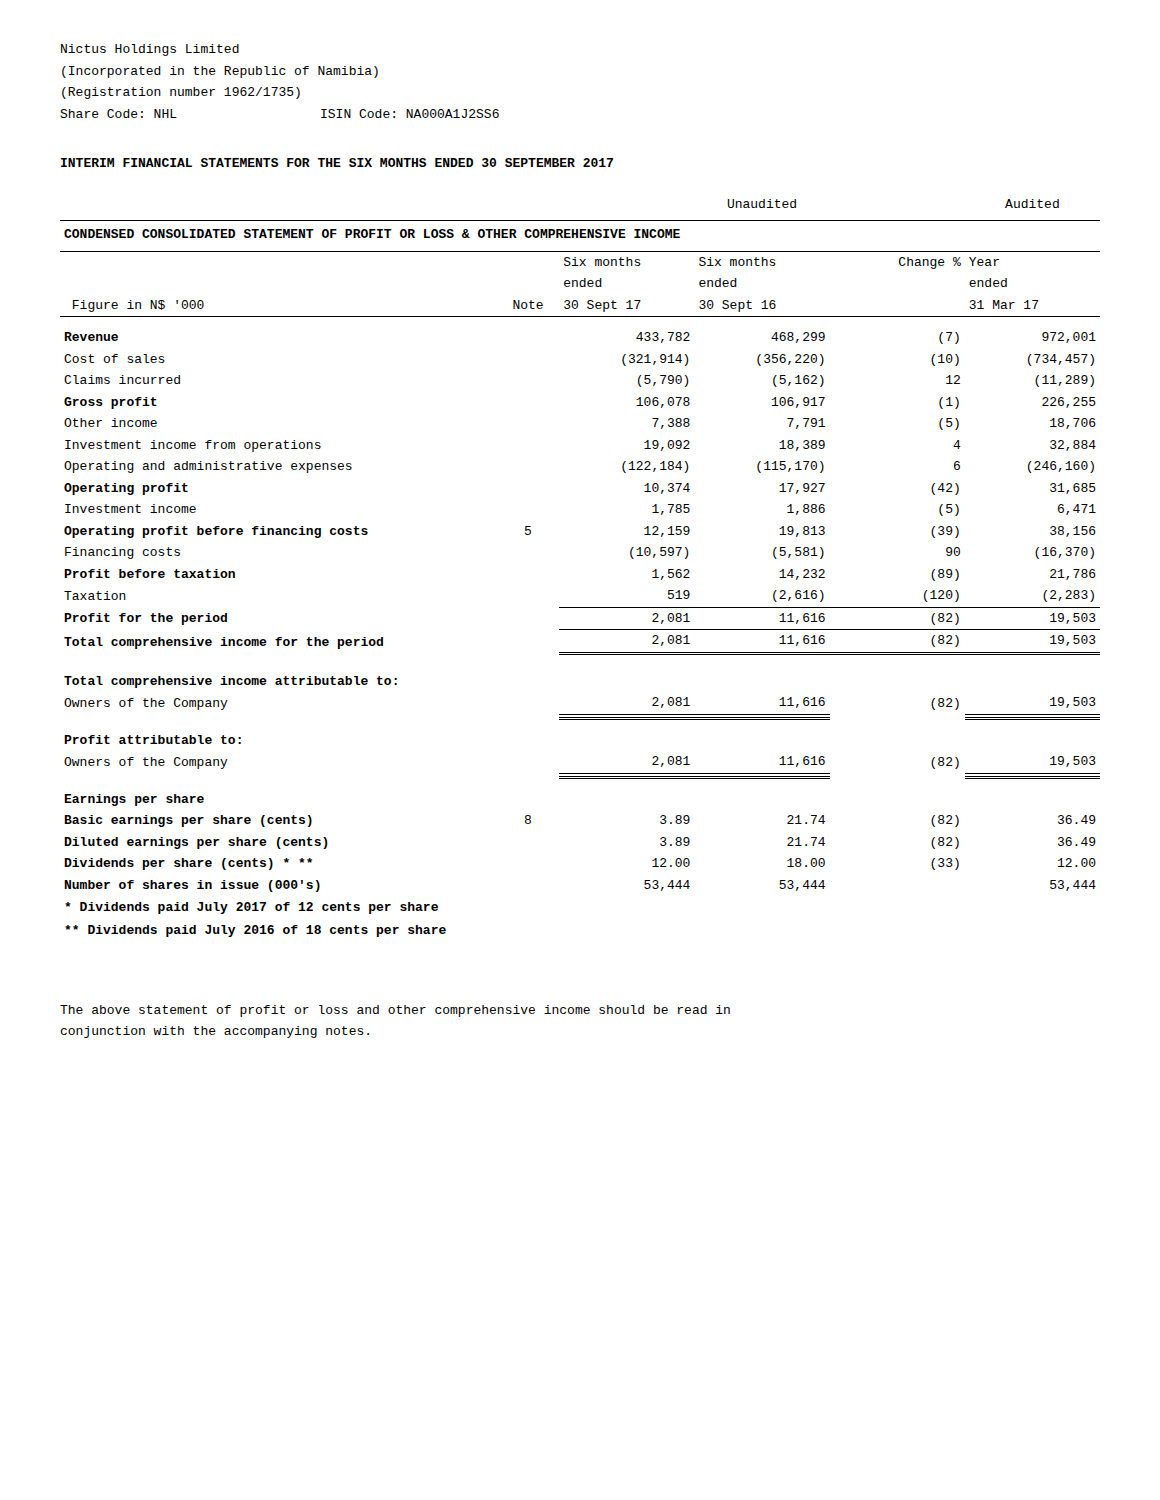Nictus Holdings Limited
(Incorporated in the Republic of Namibia)
(Registration number 1962/1735)
Share Code: NHL ISIN Code: NA000A1J2SS6
INTERIM FINANCIAL STATEMENTS FOR THE SIX MONTHS ENDED 30 SEPTEMBER 2017
| | | Unaudited | Audited |
| CONDENSED CONSOLIDATED STATEMENT OF PROFIT OR LOSS & OTHER COMPREHENSIVE INCOME |
| | | Six months | Six months | Change % | Year |
| | | ended | ended | | ended |
| Figure in N$ '000 | Note | 30 Sept 17 | 30 Sept 16 | | 31 Mar 17 |
| Revenue | | 433,782 | 468,299 | (7) | 972,001 |
| Cost of sales | | (321,914) | (356,220) | (10) | (734,457) |
| Claims incurred | | (5,790) | (5,162) | 12 | (11,289) |
| Gross profit | | 106,078 | 106,917 | (1) | 226,255 |
| Other income | | 7,388 | 7,791 | (5) | 18,706 |
| Investment income from operations | | 19,092 | 18,389 | 4 | 32,884 |
| Operating and administrative expenses | | (122,184) | (115,170) | 6 | (246,160) |
| Operating profit | | 10,374 | 17,927 | (42) | 31,685 |
| Investment income | | 1,785 | 1,886 | (5) | 6,471 |
| Operating profit before financing costs | 5 | 12,159 | 19,813 | (39) | 38,156 |
| Financing costs | | (10,597) | (5,581) | 90 | (16,370) |
| Profit before taxation | | 1,562 | 14,232 | (89) | 21,786 |
| Taxation | | 519 | (2,616) | (120) | (2,283) |
| Profit for the period | | 2,081 | 11,616 | (82) | 19,503 |
| Total comprehensive income for the period | | 2,081 | 11,616 | (82) | 19,503 |
| Total comprehensive income attributable to: | | | | | |
| Owners of the Company | | 2,081 | 11,616 | (82) | 19,503 |
| Profit attributable to: | | | | | |
| Owners of the Company | | 2,081 | 11,616 | (82) | 19,503 |
| Earnings per share | | | | | |
| Basic earnings per share (cents) | 8 | 3.89 | 21.74 | (82) | 36.49 |
| Diluted earnings per share (cents) | | 3.89 | 21.74 | (82) | 36.49 |
| Dividends per share (cents) * ** | | 12.00 | 18.00 | (33) | 12.00 |
| Number of shares in issue (000's) | | 53,444 | 53,444 | | 53,444 |
| * Dividends paid July 2017 of 12 cents per share |
| ** Dividends paid July 2016 of 18 cents per share |
The above statement of profit or loss and other comprehensive income should be read in
conjunction with the accompanying notes.